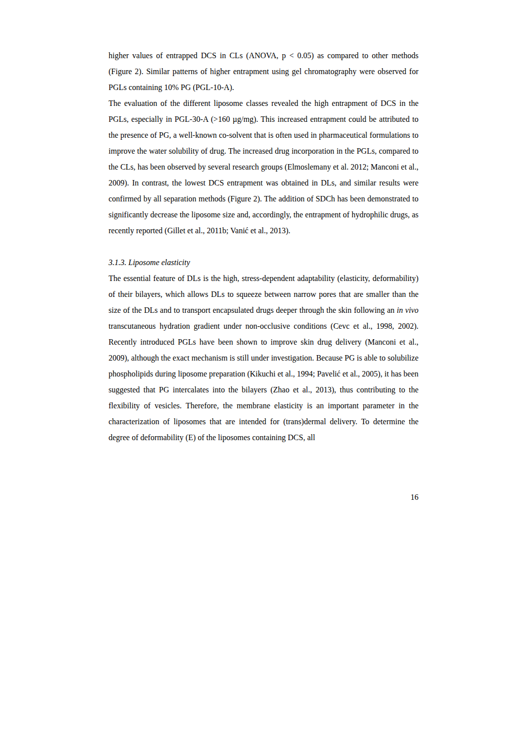higher values of entrapped DCS in CLs (ANOVA, p < 0.05) as compared to other methods (Figure 2). Similar patterns of higher entrapment using gel chromatography were observed for PGLs containing 10% PG (PGL-10-A).
The evaluation of the different liposome classes revealed the high entrapment of DCS in the PGLs, especially in PGL-30-A (>160 µg/mg). This increased entrapment could be attributed to the presence of PG, a well-known co-solvent that is often used in pharmaceutical formulations to improve the water solubility of drug. The increased drug incorporation in the PGLs, compared to the CLs, has been observed by several research groups (Elmoslemany et al. 2012; Manconi et al., 2009). In contrast, the lowest DCS entrapment was obtained in DLs, and similar results were confirmed by all separation methods (Figure 2). The addition of SDCh has been demonstrated to significantly decrease the liposome size and, accordingly, the entrapment of hydrophilic drugs, as recently reported (Gillet et al., 2011b; Vanić et al., 2013).
3.1.3. Liposome elasticity
The essential feature of DLs is the high, stress-dependent adaptability (elasticity, deformability) of their bilayers, which allows DLs to squeeze between narrow pores that are smaller than the size of the DLs and to transport encapsulated drugs deeper through the skin following an in vivo transcutaneous hydration gradient under non-occlusive conditions (Cevc et al., 1998, 2002). Recently introduced PGLs have been shown to improve skin drug delivery (Manconi et al., 2009), although the exact mechanism is still under investigation. Because PG is able to solubilize phospholipids during liposome preparation (Kikuchi et al., 1994; Pavelić et al., 2005), it has been suggested that PG intercalates into the bilayers (Zhao et al., 2013), thus contributing to the flexibility of vesicles. Therefore, the membrane elasticity is an important parameter in the characterization of liposomes that are intended for (trans)dermal delivery. To determine the degree of deformability (E) of the liposomes containing DCS, all
16